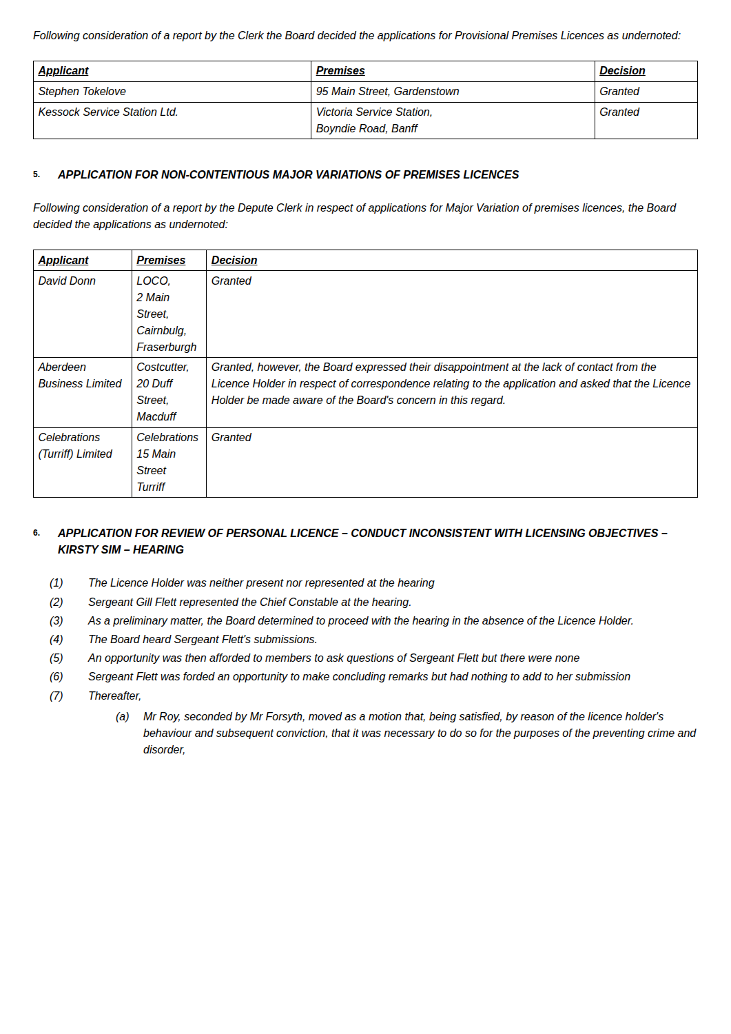Following consideration of a report by the Clerk the Board decided the applications for Provisional Premises Licences as undernoted:
| Applicant | Premises | Decision |
| --- | --- | --- |
| Stephen Tokelove | 95 Main Street, Gardenstown | Granted |
| Kessock Service Station Ltd. | Victoria Service Station, Boyndie Road, Banff | Granted |
5.
APPLICATION FOR NON-CONTENTIOUS MAJOR VARIATIONS OF PREMISES LICENCES
Following consideration of a report by the Depute Clerk in respect of applications for Major Variation of premises licences, the Board decided the applications as undernoted:
| Applicant | Premises | Decision |
| --- | --- | --- |
| David Donn | LOCO, 2 Main Street, Cairnbulg, Fraserburgh | Granted |
| Aberdeen Business Limited | Costcutter, 20 Duff Street, Macduff | Granted, however, the Board expressed their disappointment at the lack of contact from the Licence Holder in respect of correspondence relating to the application and asked that the Licence Holder be made aware of the Board's concern in this regard. |
| Celebrations (Turriff) Limited | Celebrations 15 Main Street Turriff | Granted |
6.
APPLICATION FOR REVIEW OF PERSONAL LICENCE – CONDUCT INCONSISTENT WITH LICENSING OBJECTIVES – KIRSTY SIM – HEARING
(1) The Licence Holder was neither present nor represented at the hearing
(2) Sergeant Gill Flett represented the Chief Constable at the hearing.
(3) As a preliminary matter, the Board determined to proceed with the hearing in the absence of the Licence Holder.
(4) The Board heard Sergeant Flett's submissions.
(5) An opportunity was then afforded to members to ask questions of Sergeant Flett but there were none
(6) Sergeant Flett was forded an opportunity to make concluding remarks but had nothing to add to her submission
(7) Thereafter,
(a) Mr Roy, seconded by Mr Forsyth, moved as a motion that, being satisfied, by reason of the licence holder's behaviour and subsequent conviction, that it was necessary to do so for the purposes of the preventing crime and disorder,